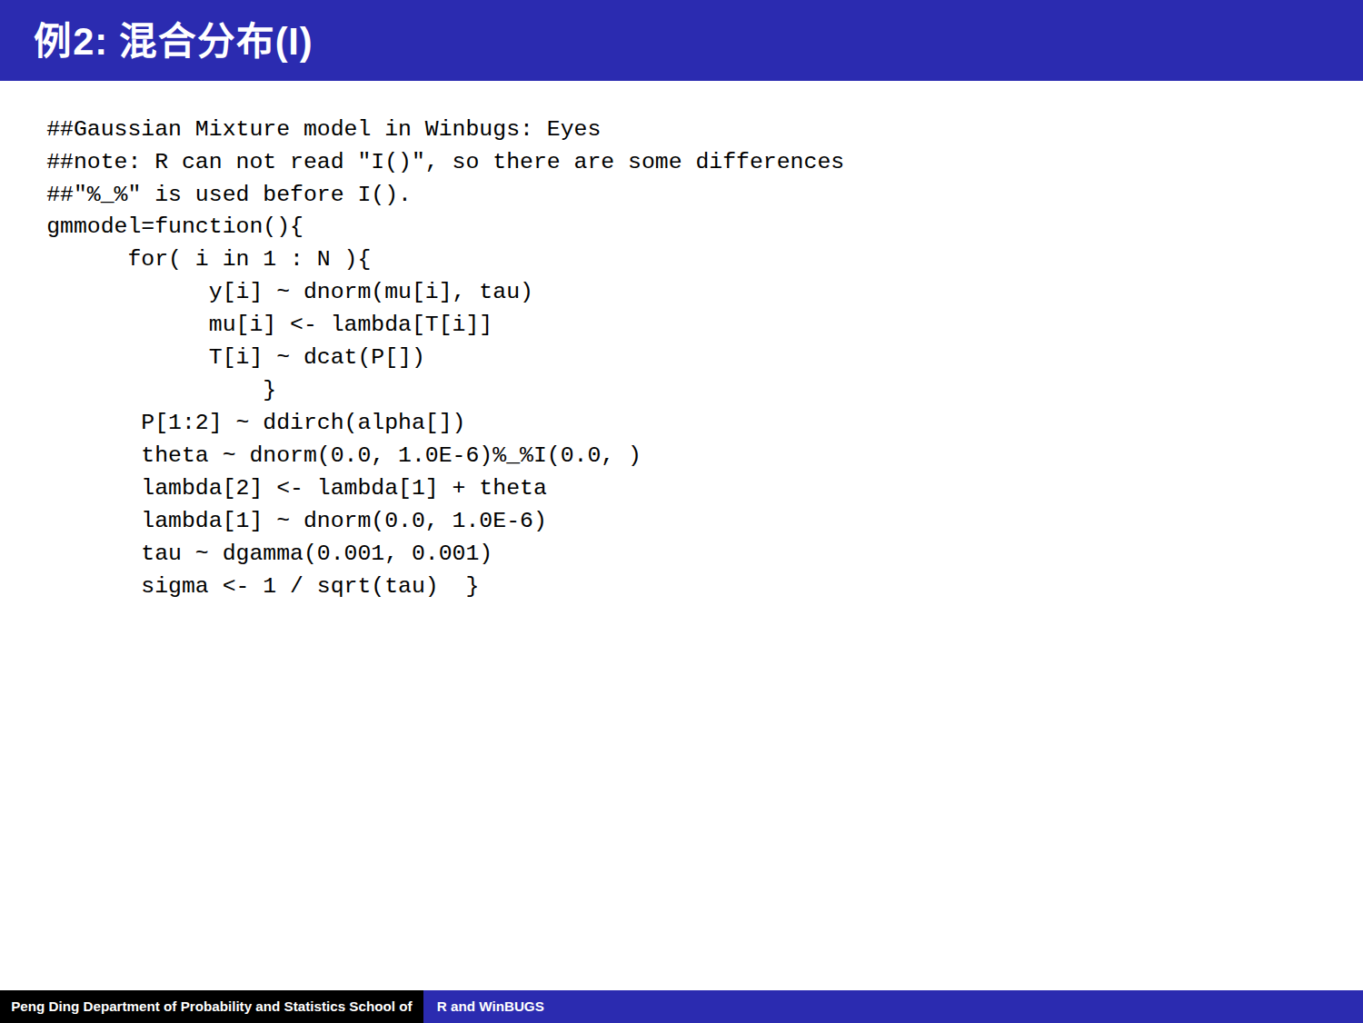例2: 混合分布(I)
##Gaussian Mixture model in Winbugs: Eyes
##note: R can not read "I()", so there are some differences
##"%_%" is used before I().
gmmodel=function(){
      for( i in 1 : N ){
            y[i] ~ dnorm(mu[i], tau)
            mu[i] <- lambda[T[i]]
            T[i] ~ dcat(P[])
                }
       P[1:2] ~ ddirch(alpha[])
       theta ~ dnorm(0.0, 1.0E-6)%_%I(0.0, )
       lambda[2] <- lambda[1] + theta
       lambda[1] ~ dnorm(0.0, 1.0E-6)
       tau ~ dgamma(0.001, 0.001)
       sigma <- 1 / sqrt(tau)  }
Peng Ding Department of Probability and Statistics School of
R and WinBUGS